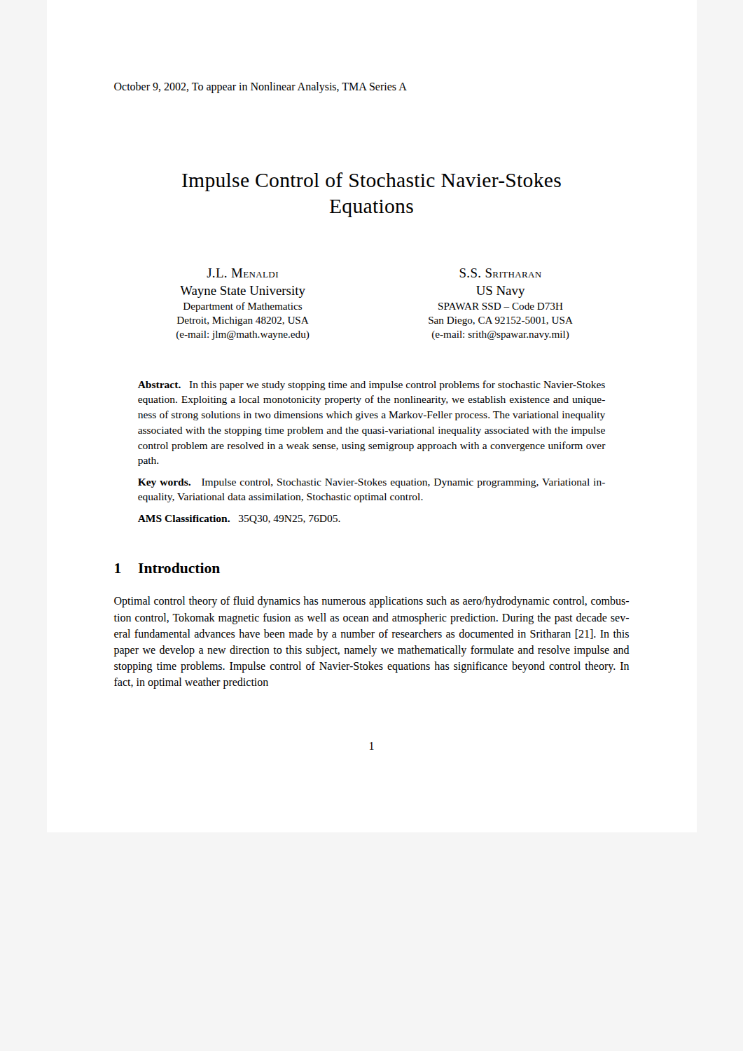October 9, 2002, To appear in Nonlinear Analysis, TMA Series A
Impulse Control of Stochastic Navier-Stokes
Equations
| J.L. Menaldi Wayne State University Department of Mathematics Detroit, Michigan 48202, USA (e-mail: jlm@math.wayne.edu) | S.S. Sritharan US Navy SPAWAR SSD – Code D73H San Diego, CA 92152-5001, USA (e-mail: srith@spawar.navy.mil) |
Abstract. In this paper we study stopping time and impulse control problems for stochastic Navier-Stokes equation. Exploiting a local monotonicity property of the nonlinearity, we establish existence and uniqueness of strong solutions in two dimensions which gives a Markov-Feller process. The variational inequality associated with the stopping time problem and the quasi-variational inequality associated with the impulse control problem are resolved in a weak sense, using semigroup approach with a convergence uniform over path.
Key words. Impulse control, Stochastic Navier-Stokes equation, Dynamic programming, Variational inequality, Variational data assimilation, Stochastic optimal control.
AMS Classification. 35Q30, 49N25, 76D05.
1 Introduction
Optimal control theory of fluid dynamics has numerous applications such as aero/hydrodynamic control, combustion control, Tokomak magnetic fusion as well as ocean and atmospheric prediction. During the past decade several fundamental advances have been made by a number of researchers as documented in Sritharan [21]. In this paper we develop a new direction to this subject, namely we mathematically formulate and resolve impulse and stopping time problems. Impulse control of Navier-Stokes equations has significance beyond control theory. In fact, in optimal weather prediction
1